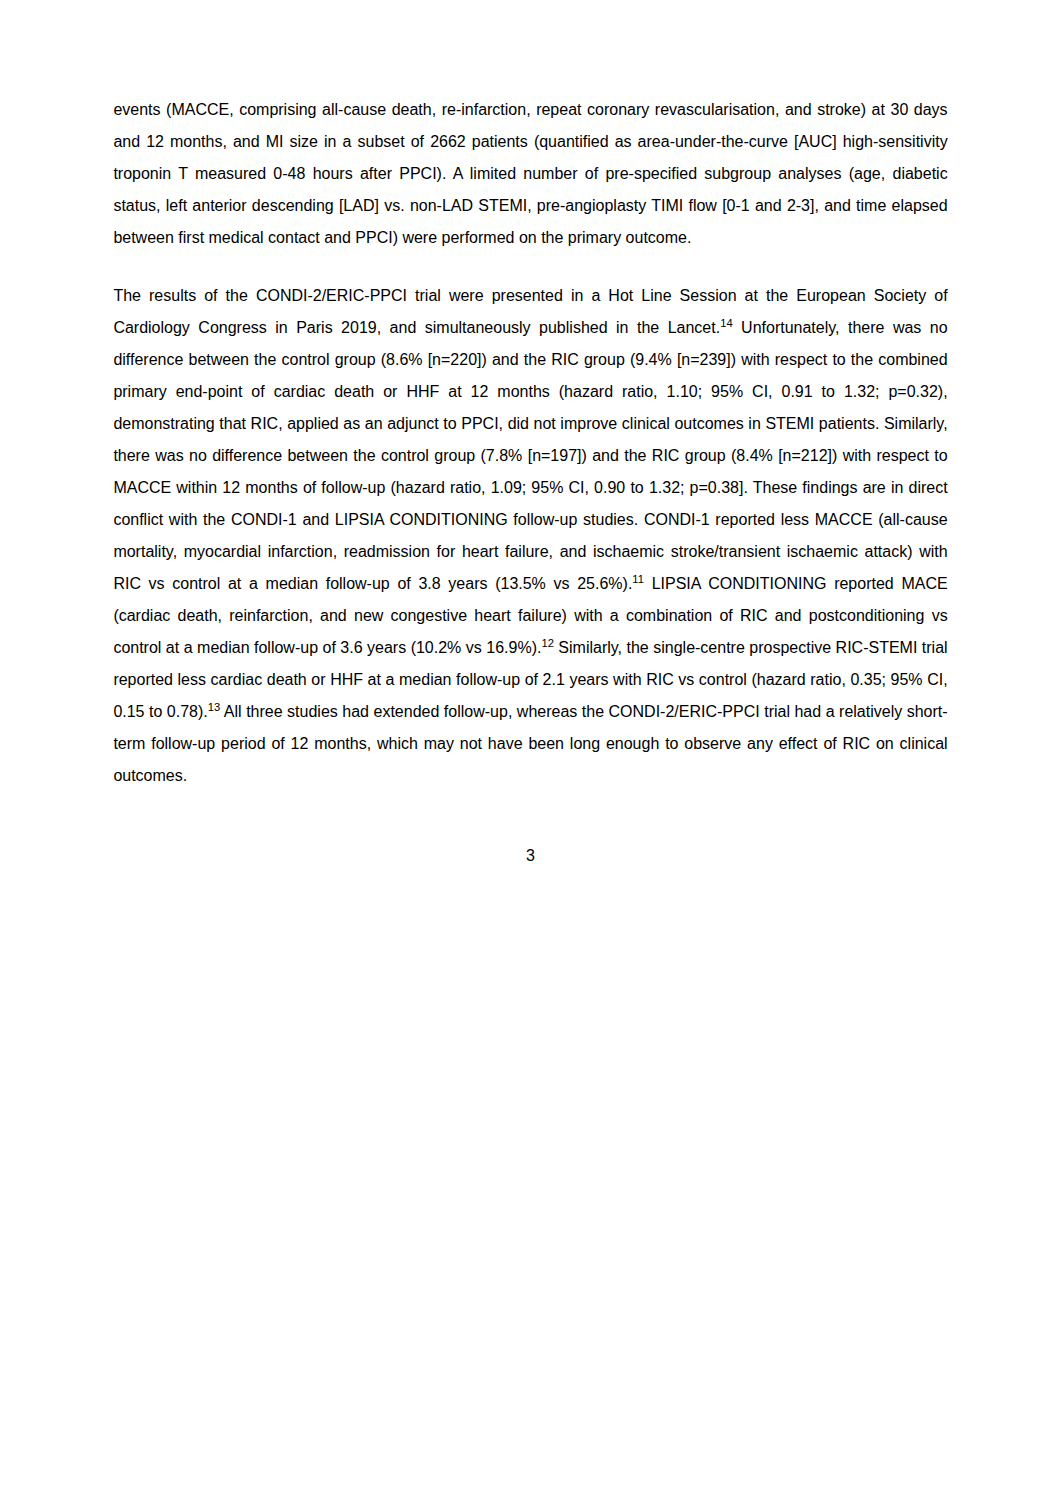events (MACCE, comprising all-cause death, re-infarction, repeat coronary revascularisation, and stroke) at 30 days and 12 months, and MI size in a subset of 2662 patients (quantified as area-under-the-curve [AUC] high-sensitivity troponin T measured 0-48 hours after PPCI). A limited number of pre-specified subgroup analyses (age, diabetic status, left anterior descending [LAD] vs. non-LAD STEMI, pre-angioplasty TIMI flow [0-1 and 2-3], and time elapsed between first medical contact and PPCI) were performed on the primary outcome.
The results of the CONDI-2/ERIC-PPCI trial were presented in a Hot Line Session at the European Society of Cardiology Congress in Paris 2019, and simultaneously published in the Lancet.14 Unfortunately, there was no difference between the control group (8.6% [n=220]) and the RIC group (9.4% [n=239]) with respect to the combined primary end-point of cardiac death or HHF at 12 months (hazard ratio, 1.10; 95% CI, 0.91 to 1.32; p=0.32), demonstrating that RIC, applied as an adjunct to PPCI, did not improve clinical outcomes in STEMI patients. Similarly, there was no difference between the control group (7.8% [n=197]) and the RIC group (8.4% [n=212]) with respect to MACCE within 12 months of follow-up (hazard ratio, 1.09; 95% CI, 0.90 to 1.32; p=0.38]. These findings are in direct conflict with the CONDI-1 and LIPSIA CONDITIONING follow-up studies. CONDI-1 reported less MACCE (all-cause mortality, myocardial infarction, readmission for heart failure, and ischaemic stroke/transient ischaemic attack) with RIC vs control at a median follow-up of 3.8 years (13.5% vs 25.6%).11 LIPSIA CONDITIONING reported MACE (cardiac death, reinfarction, and new congestive heart failure) with a combination of RIC and postconditioning vs control at a median follow-up of 3.6 years (10.2% vs 16.9%).12 Similarly, the single-centre prospective RIC-STEMI trial reported less cardiac death or HHF at a median follow-up of 2.1 years with RIC vs control (hazard ratio, 0.35; 95% CI, 0.15 to 0.78).13 All three studies had extended follow-up, whereas the CONDI-2/ERIC-PPCI trial had a relatively short-term follow-up period of 12 months, which may not have been long enough to observe any effect of RIC on clinical outcomes.
3